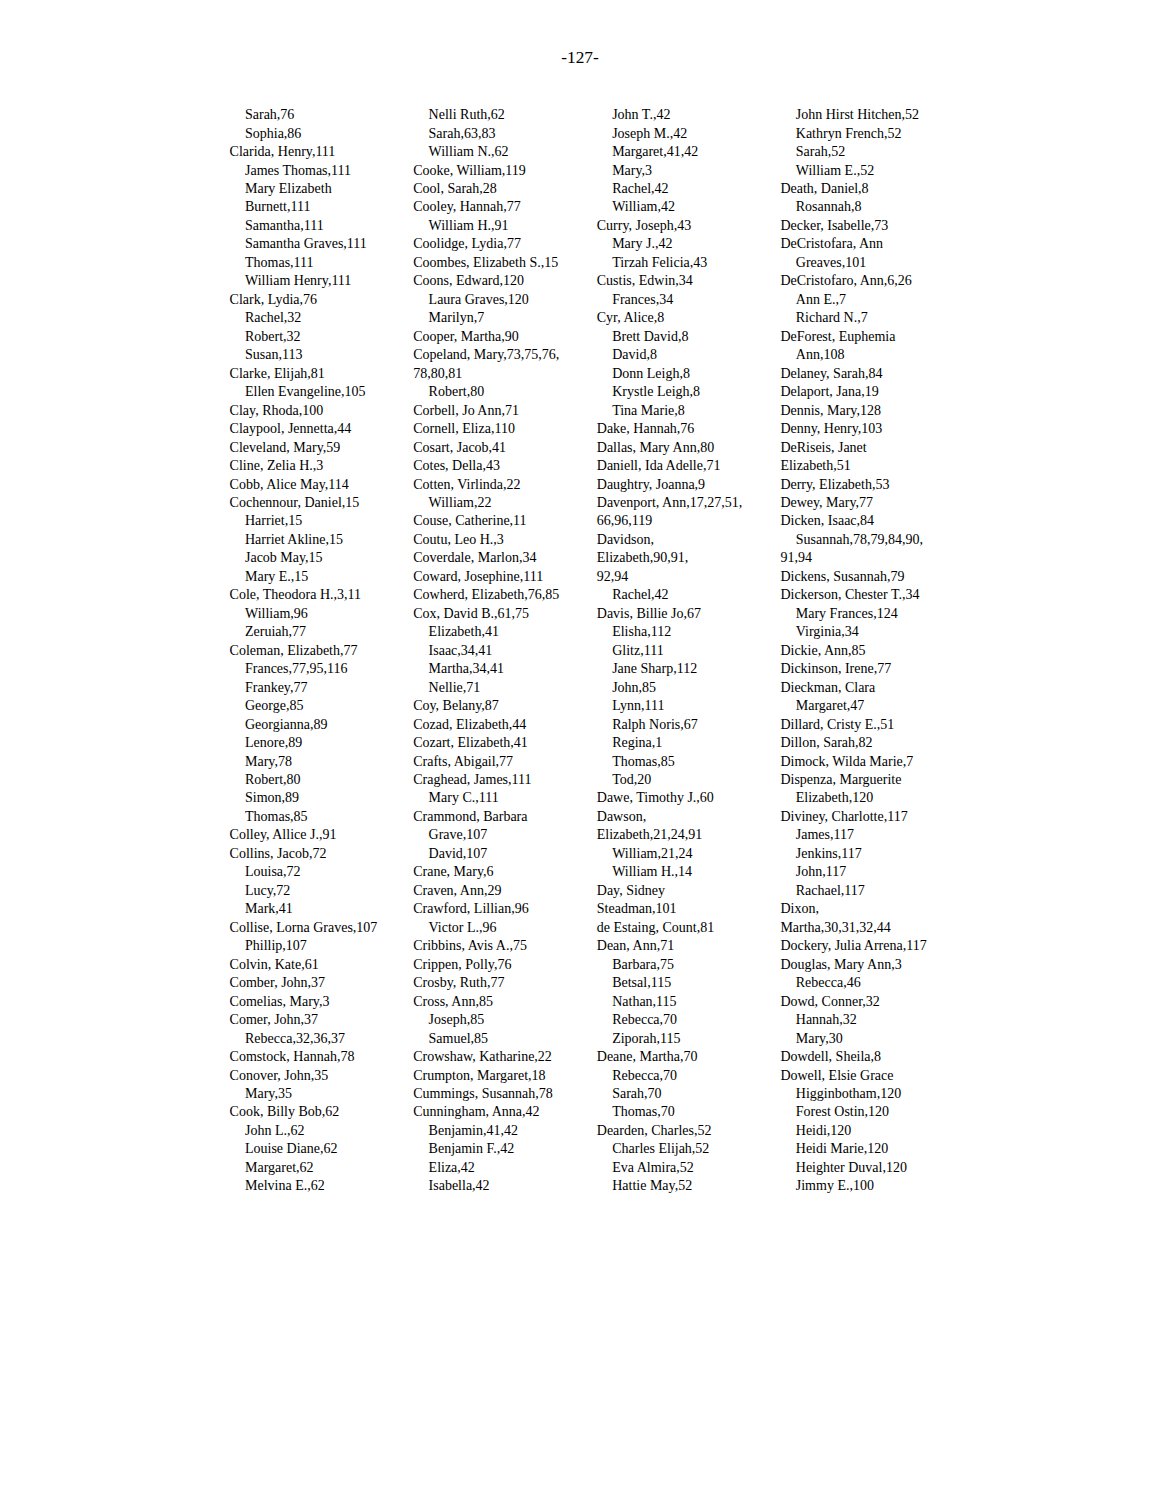-127-
Sarah,76
Sophia,86
Clarida, Henry,111
James Thomas,111
Mary Elizabeth
Burnett,111
Samantha,111
Samantha Graves,111
Thomas,111
William Henry,111
Clark, Lydia,76
Rachel,32
Robert,32
Susan,113
Clarke, Elijah,81
Ellen Evangeline,105
Clay, Rhoda,100
Claypool, Jennetta,44
Cleveland, Mary,59
Cline, Zelia H.,3
Cobb, Alice May,114
Cochennour, Daniel,15
Harriet,15
Harriet Akline,15
Jacob May,15
Mary E.,15
Cole, Theodora H.,3,11
William,96
Zeruiah,77
Coleman, Elizabeth,77
Frances,77,95,116
Frankey,77
George,85
Georgianna,89
Lenore,89
Mary,78
Robert,80
Simon,89
Thomas,85
Colley, Allice J.,91
Collins, Jacob,72
Louisa,72
Lucy,72
Mark,41
Collise, Lorna Graves,107
Phillip,107
Colvin, Kate,61
Comber, John,37
Comelias, Mary,3
Comer, John,37
Rebecca,32,36,37
Comstock, Hannah,78
Conover, John,35
Mary,35
Cook, Billy Bob,62
John L.,62
Louise Diane,62
Margaret,62
Melvina E.,62
Nelli Ruth,62
Sarah,63,83
William N.,62
Cooke, William,119
Cool, Sarah,28
Cooley, Hannah,77
William H.,91
Coolidge, Lydia,77
Coombes, Elizabeth S.,15
Coons, Edward,120
Laura Graves,120
Marilyn,7
Cooper, Martha,90
Copeland, Mary,73,75,76,
78,80,81
Robert,80
Corbell, Jo Ann,71
Cornell, Eliza,110
Cosart, Jacob,41
Cotes, Della,43
Cotten, Virlinda,22
William,22
Couse, Catherine,11
Coutu, Leo H.,3
Coverdale, Marlon,34
Coward, Josephine,111
Cowherd, Elizabeth,76,85
Cox, David B.,61,75
Elizabeth,41
Isaac,34,41
Martha,34,41
Nellie,71
Coy, Belany,87
Cozad, Elizabeth,44
Cozart, Elizabeth,41
Crafts, Abigail,77
Craghead, James,111
Mary C.,111
Crammond, Barbara
Grave,107
David,107
Crane, Mary,6
Craven, Ann,29
Crawford, Lillian,96
Victor L.,96
Cribbins, Avis A.,75
Crippen, Polly,76
Crosby, Ruth,77
Cross, Ann,85
Joseph,85
Samuel,85
Crowshaw, Katharine,22
Crumpton, Margaret,18
Cummings, Susannah,78
Cunningham, Anna,42
Benjamin,41,42
Benjamin F.,42
Eliza,42
Isabella,42
John T.,42
Joseph M.,42
Margaret,41,42
Mary,3
Rachel,42
William,42
Curry, Joseph,43
Mary J.,42
Tirzah Felicia,43
Custis, Edwin,34
Frances,34
Cyr, Alice,8
Brett David,8
David,8
Donn Leigh,8
Krystle Leigh,8
Tina Marie,8
Dake, Hannah,76
Dallas, Mary Ann,80
Daniell, Ida Adelle,71
Daughtry, Joanna,9
Davenport, Ann,17,27,51,
66,96,119
Davidson, Elizabeth,90,91,
92,94
Rachel,42
Davis, Billie Jo,67
Elisha,112
Glitz,111
Jane Sharp,112
John,85
Lynn,111
Ralph Noris,67
Regina,1
Thomas,85
Tod,20
Dawe, Timothy J.,60
Dawson, Elizabeth,21,24,91
William,21,24
William H.,14
Day, Sidney Steadman,101
de Estaing, Count,81
Dean, Ann,71
Barbara,75
Betsal,115
Nathan,115
Rebecca,70
Ziporah,115
Deane, Martha,70
Rebecca,70
Sarah,70
Thomas,70
Dearden, Charles,52
Charles Elijah,52
Eva Almira,52
Hattie May,52
John Hirst Hitchen,52
Kathryn French,52
Sarah,52
William E.,52
Death, Daniel,8
Rosannah,8
Decker, Isabelle,73
DeCristofara, Ann
Greaves,101
DeCristofaro, Ann,6,26
Ann E.,7
Richard N.,7
DeForest, Euphemia
Ann,108
Delaney, Sarah,84
Delaport, Jana,19
Dennis, Mary,128
Denny, Henry,103
DeRiseis, Janet Elizabeth,51
Derry, Elizabeth,53
Dewey, Mary,77
Dicken, Isaac,84
Susannah,78,79,84,90,
91,94
Dickens, Susannah,79
Dickerson, Chester T.,34
Mary Frances,124
Virginia,34
Dickie, Ann,85
Dickinson, Irene,77
Dieckman, Clara
Margaret,47
Dillard, Cristy E.,51
Dillon, Sarah,82
Dimock, Wilda Marie,7
Dispenza, Marguerite
Elizabeth,120
Diviney, Charlotte,117
James,117
Jenkins,117
John,117
Rachael,117
Dixon, Martha,30,31,32,44
Dockery, Julia Arrena,117
Douglas, Mary Ann,3
Rebecca,46
Dowd, Conner,32
Hannah,32
Mary,30
Dowdell, Sheila,8
Dowell, Elsie Grace
Higginbotham,120
Forest Ostin,120
Heidi,120
Heidi Marie,120
Heighter Duval,120
Jimmy E.,100